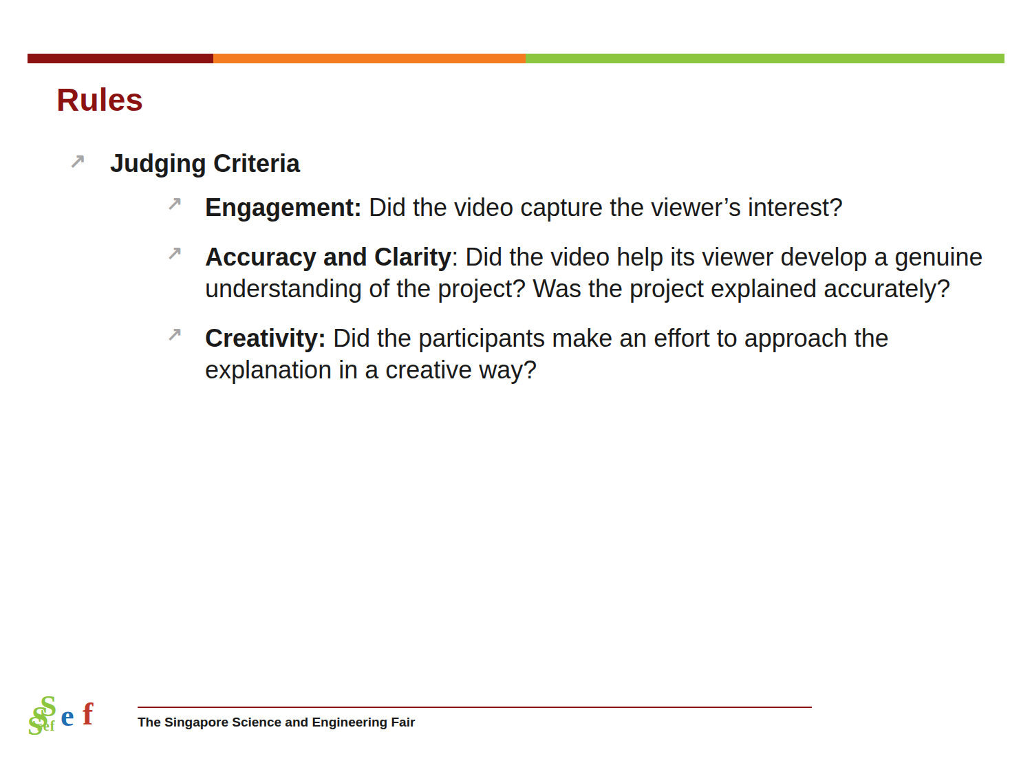Rules
Judging Criteria
Engagement: Did the video capture the viewer’s interest?
Accuracy and Clarity: Did the video help its viewer develop a genuine understanding of the project? Was the project explained accurately?
Creativity: Did the participants make an effort to approach the explanation in a creative way?
S S S e f sef
The Singapore Science and Engineering Fair